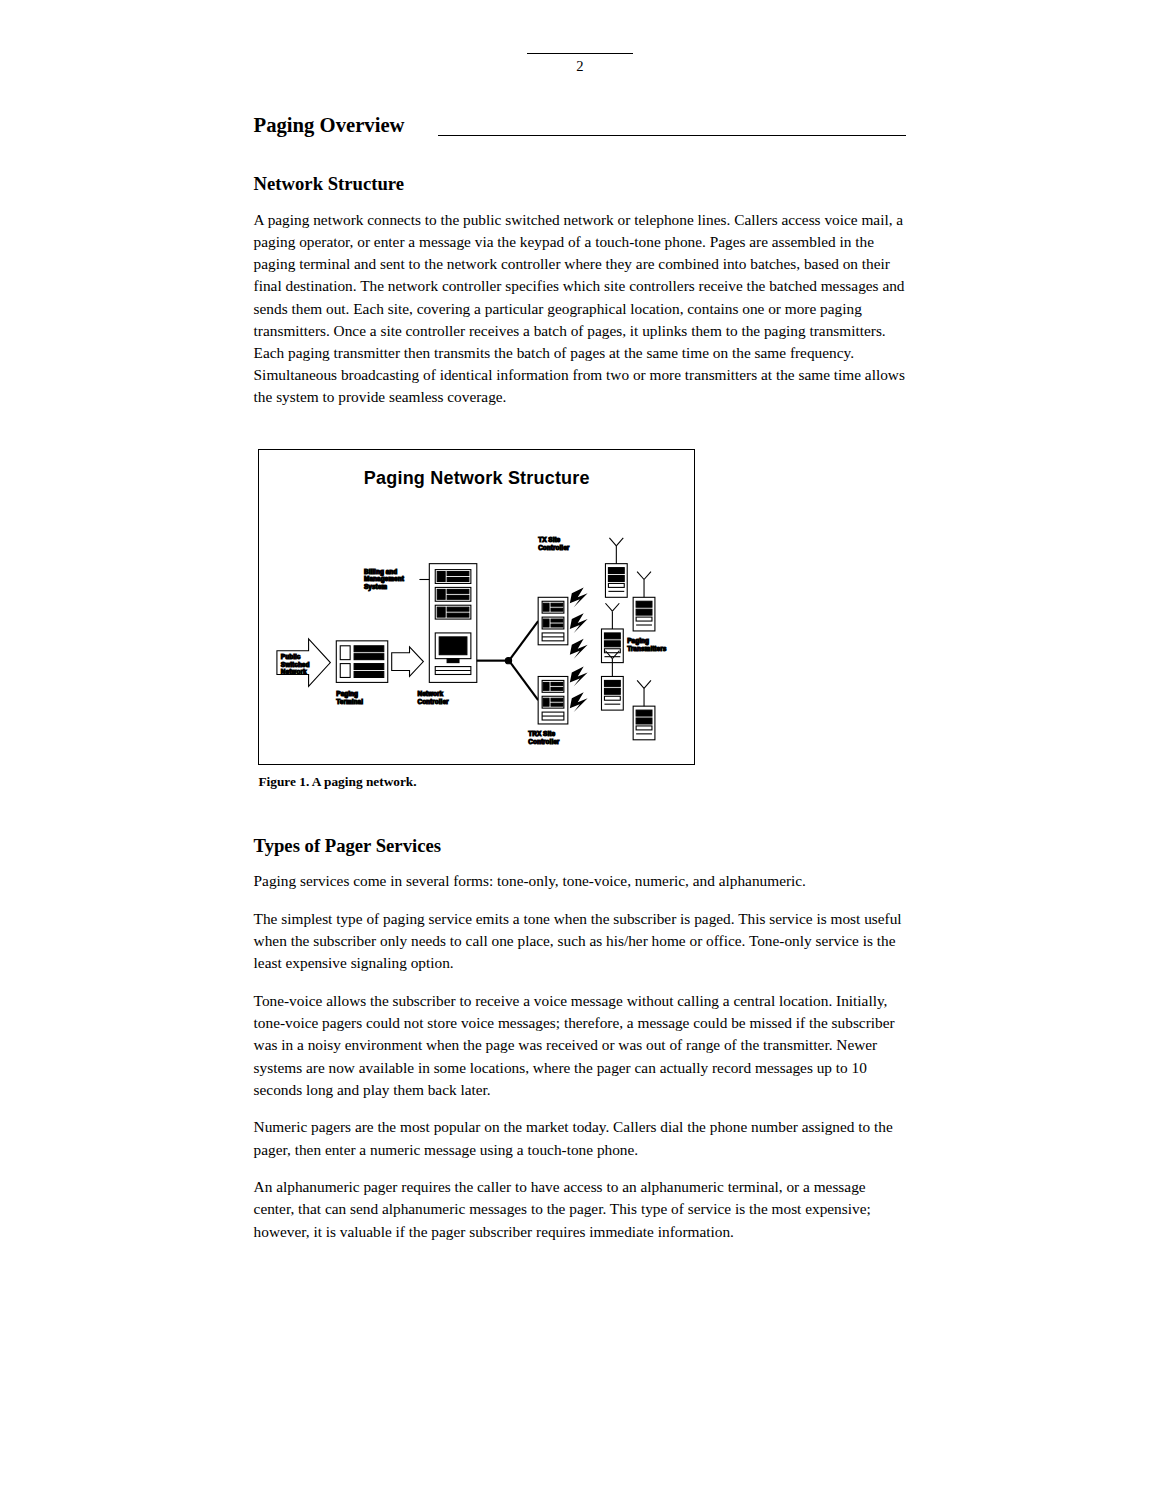2
Paging Overview
Network Structure
A paging network connects to the public switched network or telephone lines. Callers access voice mail, a paging operator, or enter a message via the keypad of a touch-tone phone. Pages are assembled in the paging terminal and sent to the network controller where they are combined into batches, based on their final destination. The network controller specifies which site controllers receive the batched messages and sends them out. Each site, covering a particular geographical location, contains one or more paging transmitters. Once a site controller receives a batch of pages, it uplinks them to the paging transmitters. Each paging transmitter then transmits the batch of pages at the same time on the same frequency. Simultaneous broadcasting of identical information from two or more transmitters at the same time allows the system to provide seamless coverage.
Paging Network Structure
Public Switched Network Paging Terminal Network Controller Billing and Management System TX Site Controller Paging Transmitters TRX Site Controller
Figure 1. A paging network.
Types of Pager Services
Paging services come in several forms: tone-only, tone-voice, numeric, and alphanumeric.
The simplest type of paging service emits a tone when the subscriber is paged. This service is most useful when the subscriber only needs to call one place, such as his/her home or office. Tone-only service is the least expensive signaling option.
Tone-voice allows the subscriber to receive a voice message without calling a central location. Initially, tone-voice pagers could not store voice messages; therefore, a message could be missed if the subscriber was in a noisy environment when the page was received or was out of range of the transmitter. Newer systems are now available in some locations, where the pager can actually record messages up to 10 seconds long and play them back later.
Numeric pagers are the most popular on the market today. Callers dial the phone number assigned to the pager, then enter a numeric message using a touch-tone phone.
An alphanumeric pager requires the caller to have access to an alphanumeric terminal, or a message center, that can send alphanumeric messages to the pager. This type of service is the most expensive; however, it is valuable if the pager subscriber requires immediate information.